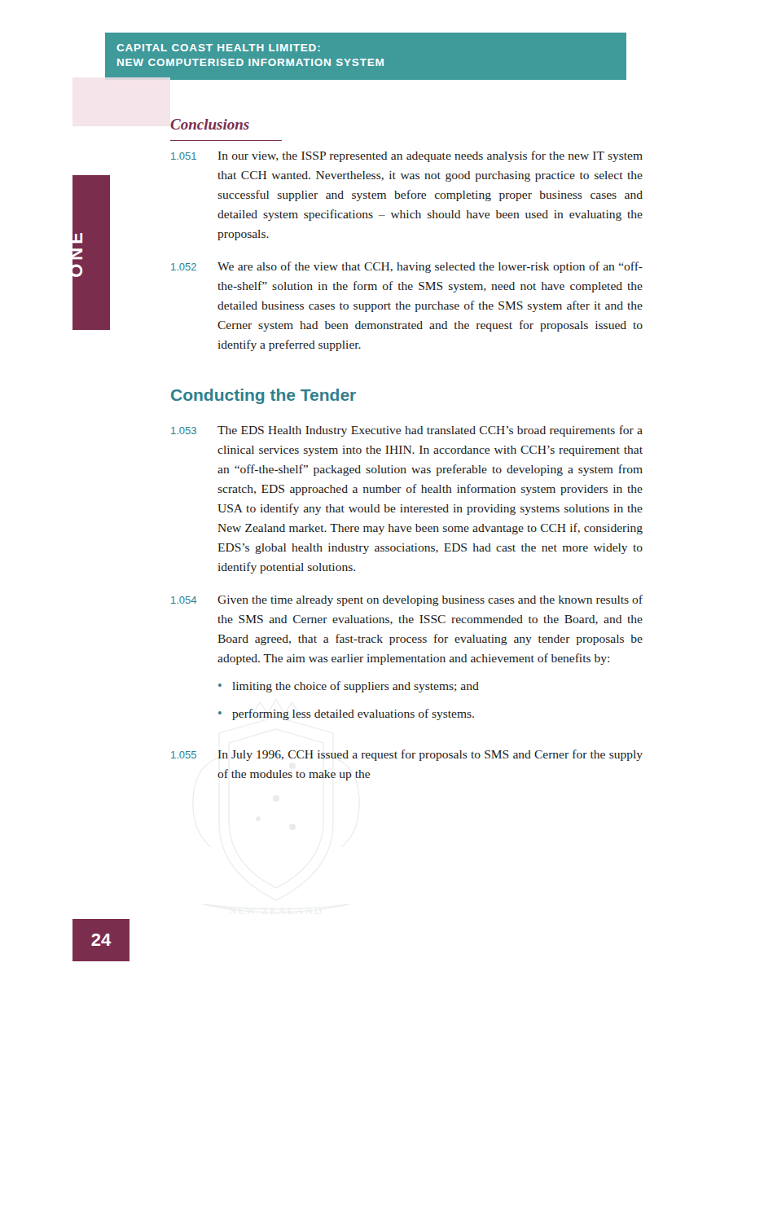Capital Coast Health Limited:
New Computerised Information System
ONE
Conclusions
1.051
In our view, the ISSP represented an adequate needs analysis for the new IT system that CCH wanted. Nevertheless, it was not good purchasing practice to select the successful supplier and system before completing proper business cases and detailed system specifications – which should have been used in evaluating the proposals.
1.052
We are also of the view that CCH, having selected the lower-risk option of an “off-the-shelf” solution in the form of the SMS system, need not have completed the detailed business cases to support the purchase of the SMS system after it and the Cerner system had been demonstrated and the request for proposals issued to identify a preferred supplier.
Conducting the Tender
1.053
The EDS Health Industry Executive had translated CCH’s broad requirements for a clinical services system into the IHIN. In accordance with CCH’s requirement that an “off-the-shelf” packaged solution was preferable to developing a system from scratch, EDS approached a number of health information system providers in the USA to identify any that would be interested in providing systems solutions in the New Zealand market. There may have been some advantage to CCH if, considering EDS’s global health industry associations, EDS had cast the net more widely to identify potential solutions.
1.054
Given the time already spent on developing business cases and the known results of the SMS and Cerner evaluations, the ISSC recommended to the Board, and the Board agreed, that a fast-track process for evaluating any tender proposals be adopted. The aim was earlier implementation and achievement of benefits by:
limiting the choice of suppliers and systems; and
performing less detailed evaluations of systems.
1.055
In July 1996, CCH issued a request for proposals to SMS and Cerner for the supply of the modules to make up the
NEW ZEALAND
24